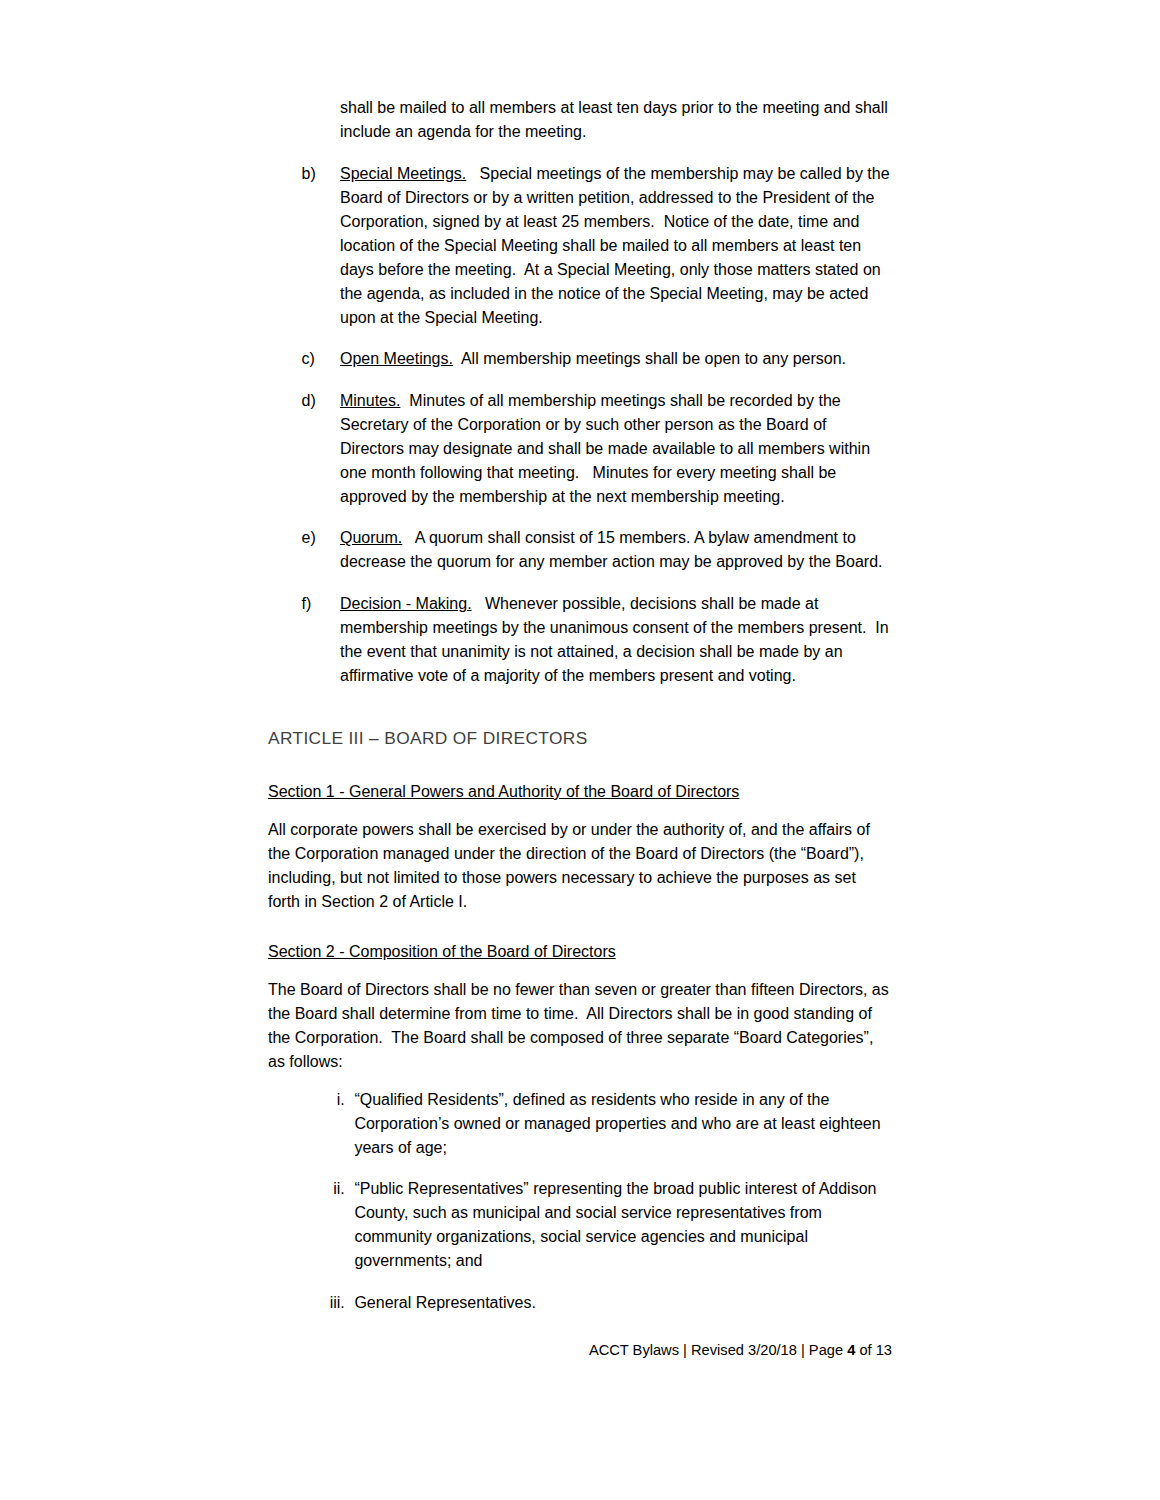shall be mailed to all members at least ten days prior to the meeting and shall include an agenda for the meeting.
b) Special Meetings. Special meetings of the membership may be called by the Board of Directors or by a written petition, addressed to the President of the Corporation, signed by at least 25 members. Notice of the date, time and location of the Special Meeting shall be mailed to all members at least ten days before the meeting. At a Special Meeting, only those matters stated on the agenda, as included in the notice of the Special Meeting, may be acted upon at the Special Meeting.
c) Open Meetings. All membership meetings shall be open to any person.
d) Minutes. Minutes of all membership meetings shall be recorded by the Secretary of the Corporation or by such other person as the Board of Directors may designate and shall be made available to all members within one month following that meeting. Minutes for every meeting shall be approved by the membership at the next membership meeting.
e) Quorum. A quorum shall consist of 15 members. A bylaw amendment to decrease the quorum for any member action may be approved by the Board.
f) Decision - Making. Whenever possible, decisions shall be made at membership meetings by the unanimous consent of the members present. In the event that unanimity is not attained, a decision shall be made by an affirmative vote of a majority of the members present and voting.
ARTICLE III – BOARD OF DIRECTORS
Section 1 - General Powers and Authority of the Board of Directors
All corporate powers shall be exercised by or under the authority of, and the affairs of the Corporation managed under the direction of the Board of Directors (the “Board”), including, but not limited to those powers necessary to achieve the purposes as set forth in Section 2 of Article I.
Section 2 - Composition of the Board of Directors
The Board of Directors shall be no fewer than seven or greater than fifteen Directors, as the Board shall determine from time to time. All Directors shall be in good standing of the Corporation. The Board shall be composed of three separate “Board Categories”, as follows:
i. “Qualified Residents”, defined as residents who reside in any of the Corporation’s owned or managed properties and who are at least eighteen years of age;
ii. “Public Representatives” representing the broad public interest of Addison County, such as municipal and social service representatives from community organizations, social service agencies and municipal governments; and
iii. General Representatives.
ACCT Bylaws | Revised 3/20/18 | Page 4 of 13